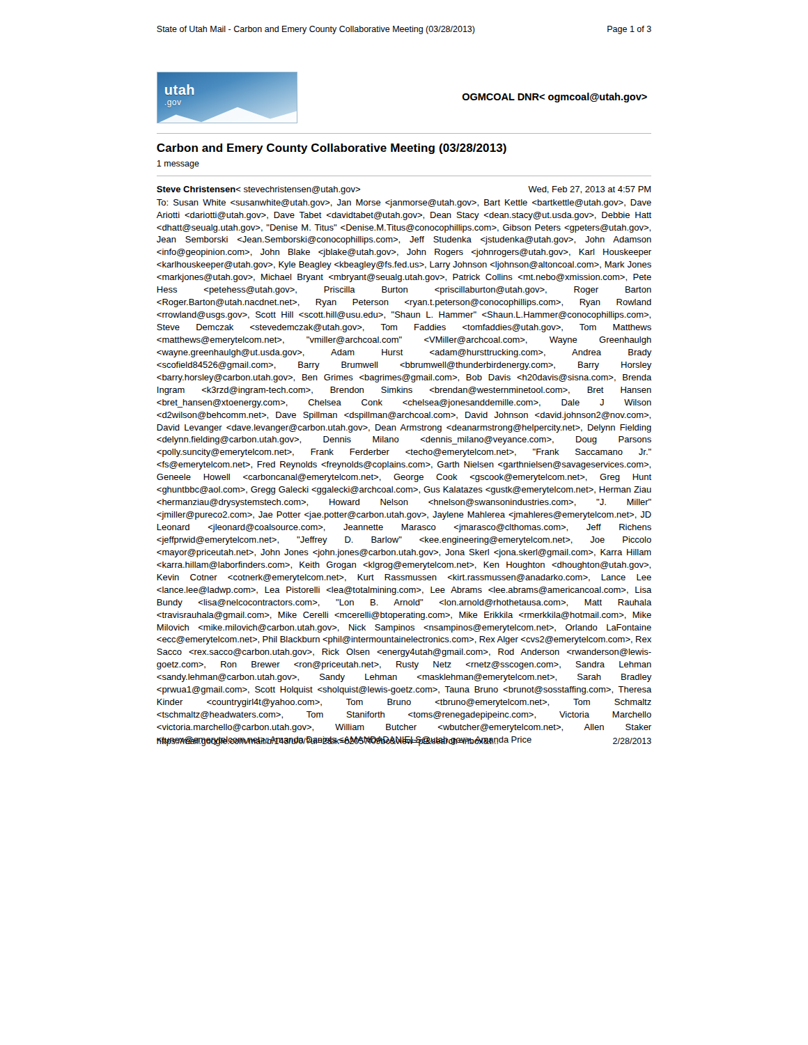State of Utah Mail - Carbon and Emery County Collaborative Meeting (03/28/2013)
Page 1 of 3
utah .gov
OGMCOAL DNR< ogmcoal@utah.gov>
Carbon and Emery County Collaborative Meeting (03/28/2013)
1 message
Steve Christensen< stevechristensen@utah.gov>
Wed, Feb 27, 2013 at 4:57 PM
To: Susan White <susanwhite@utah.gov>, Jan Morse <janmorse@utah.gov>, Bart Kettle <bartkettle@utah.gov>, Dave Ariotti <dariotti@utah.gov>, Dave Tabet <davidtabet@utah.gov>, Dean Stacy <dean.stacy@ut.usda.gov>, Debbie Hatt <dhatt@seualg.utah.gov>, "Denise M. Titus" <Denise.M.Titus@conocophillips.com>, Gibson Peters <gpeters@utah.gov>, Jean Semborski <Jean.Semborski@conocophillips.com>, Jeff Studenka <jstudenka@utah.gov>, John Adamson <info@geopinion.com>, John Blake <jblake@utah.gov>, John Rogers <johnrogers@utah.gov>, Karl Houskeeper <karlhouskeeper@utah.gov>, Kyle Beagley <kbeagley@fs.fed.us>, Larry Johnson <ljohnson@altoncoal.com>, Mark Jones <markjones@utah.gov>, Michael Bryant <mbryant@seualg.utah.gov>, Patrick Collins <mt.nebo@xmission.com>, Pete Hess <petehess@utah.gov>, Priscilla Burton <priscillaburton@utah.gov>, Roger Barton <Roger.Barton@utah.nacdnet.net>, Ryan Peterson <ryan.t.peterson@conocophillips.com>, Ryan Rowland <rrowland@usgs.gov>, Scott Hill <scott.hill@usu.edu>, "Shaun L. Hammer" <Shaun.L.Hammer@conocophillips.com>, Steve Demczak <stevedemczak@utah.gov>, Tom Faddies <tomfaddies@utah.gov>, Tom Matthews <matthews@emerytelcom.net>, "vmiller@archcoal.com" <VMiller@archcoal.com>, Wayne Greenhaulgh <wayne.greenhaulgh@ut.usda.gov>, Adam Hurst <adam@hursttrucking.com>, Andrea Brady <scofield84526@gmail.com>, Barry Brumwell <bbrumwell@thunderbirdenergy.com>, Barry Horsley <barry.horsley@carbon.utah.gov>, Ben Grimes <bagrimes@gmail.com>, Bob Davis <h20davis@sisna.com>, Brenda Ingram <k3rzd@ingram-tech.com>, Brendon Simkins <brendan@westernminetool.com>, Bret Hansen <bret_hansen@xtoenergy.com>, Chelsea Conk <chelsea@jonesanddemille.com>, Dale J Wilson <d2wilson@behcomm.net>, Dave Spillman <dspillman@archcoal.com>, David Johnson <david.johnson2@nov.com>, David Levanger <dave.levanger@carbon.utah.gov>, Dean Armstrong <deanarmstrong@helpercity.net>, Delynn Fielding <delynn.fielding@carbon.utah.gov>, Dennis Milano <dennis_milano@veyance.com>, Doug Parsons <polly.suncity@emerytelcom.net>, Frank Ferderber <techo@emerytelcom.net>, "Frank Saccamano Jr." <fs@emerytelcom.net>, Fred Reynolds <freynolds@coplains.com>, Garth Nielsen <garthnielsen@savageservices.com>, Geneele Howell <carboncanal@emerytelcom.net>, George Cook <gscook@emerytelcom.net>, Greg Hunt <ghuntbbc@aol.com>, Gregg Galecki <ggalecki@archcoal.com>, Gus Kalatazes <gustk@emerytelcom.net>, Herman Ziau <hermanziau@drysystemstech.com>, Howard Nelson <hnelson@swansonindustries.com>, "J. Miller" <jmiller@pureco2.com>, Jae Potter <jae.potter@carbon.utah.gov>, Jaylene Mahlerea <jmahleres@emerytelcom.net>, JD Leonard <jleonard@coalsource.com>, Jeannette Marasco <jmarasco@clthomas.com>, Jeff Richens <jeffprwid@emerytelcom.net>, "Jeffrey D. Barlow" <kee.engineering@emerytelcom.net>, Joe Piccolo <mayor@priceutah.net>, John Jones <john.jones@carbon.utah.gov>, Jona Skerl <jona.skerl@gmail.com>, Karra Hillam <karra.hillam@laborfinders.com>, Keith Grogan <klgrog@emerytelcom.net>, Ken Houghton <dhoughton@utah.gov>, Kevin Cotner <cotnerk@emerytelcom.net>, Kurt Rassmussen <kirt.rassmussen@anadarko.com>, Lance Lee <lance.lee@ladwp.com>, Lea Pistorelli <lea@totalmining.com>, Lee Abrams <lee.abrams@americancoal.com>, Lisa Bundy <lisa@nelcocontractors.com>, "Lon B. Arnold" <lon.arnold@rhothetausa.com>, Matt Rauhala <travisrauhala@gmail.com>, Mike Cerelli <mcerelli@btoperating.com>, Mike Erikkila <rmerkkila@hotmail.com>, Mike Milovich <mike.milovich@carbon.utah.gov>, Nick Sampinos <nsampinos@emerytelcom.net>, Orlando LaFontaine <ecc@emerytelcom.net>, Phil Blackburn <phil@intermountainelectronics.com>, Rex Alger <cvs2@emerytelcom.com>, Rex Sacco <rex.sacco@carbon.utah.gov>, Rick Olsen <energy4utah@gmail.com>, Rod Anderson <rwanderson@lewis-goetz.com>, Ron Brewer <ron@priceutah.net>, Rusty Netz <rnetz@sscogen.com>, Sandra Lehman <sandy.lehman@carbon.utah.gov>, Sandy Lehman <masklehman@emerytelcom.net>, Sarah Bradley <prwua1@gmail.com>, Scott Holquist <sholquist@lewis-goetz.com>, Tauna Bruno <brunot@sosstaffing.com>, Theresa Kinder <countrygirl4t@yahoo.com>, Tom Bruno <tbruno@emerytelcom.net>, Tom Schmaltz <tschmaltz@headwaters.com>, Tom Staniforth <toms@renegadepipeinc.com>, Victoria Marchello <victoria.marchello@carbon.utah.gov>, William Butcher <wbutcher@emerytelcom.net>, Allen Staker <tunex@emerytelcom.net>, Amanda Daniels <AMANDADANIELS@utah.gov>, Amanda Price
https://mail.google.com/mail/b/143/u/0/?ui=2&ik=b2057f09bc&view=pt&search=inbox&t...
2/28/2013